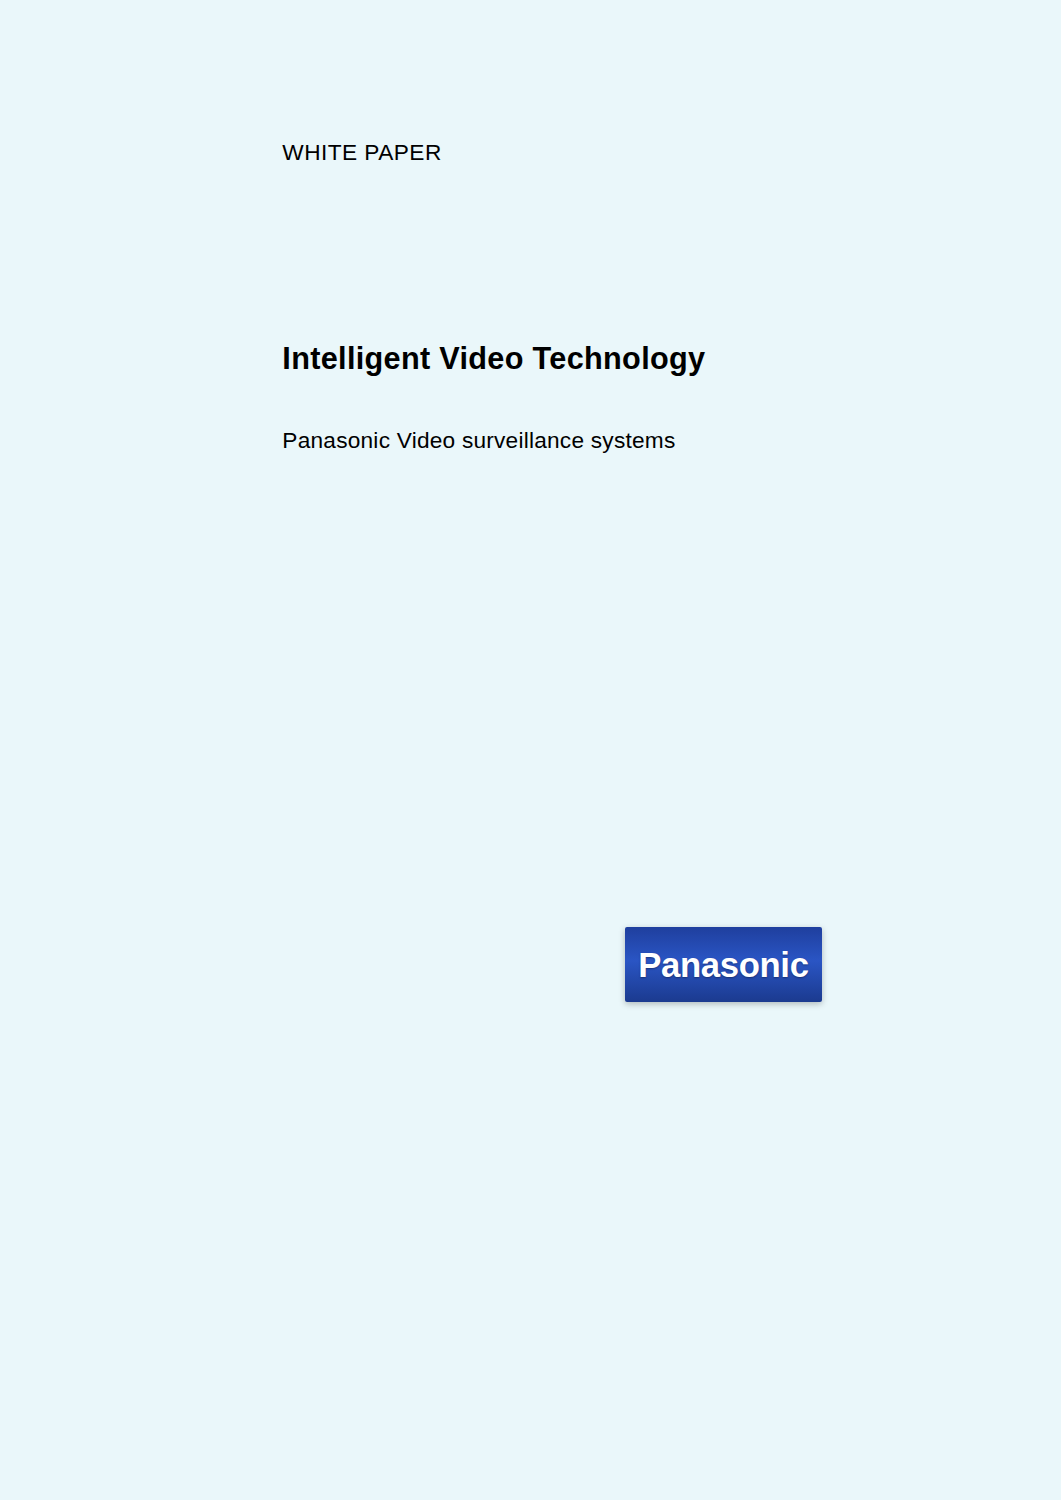WHITE PAPER
Intelligent Video Technology
Panasonic Video surveillance systems
Panasonic